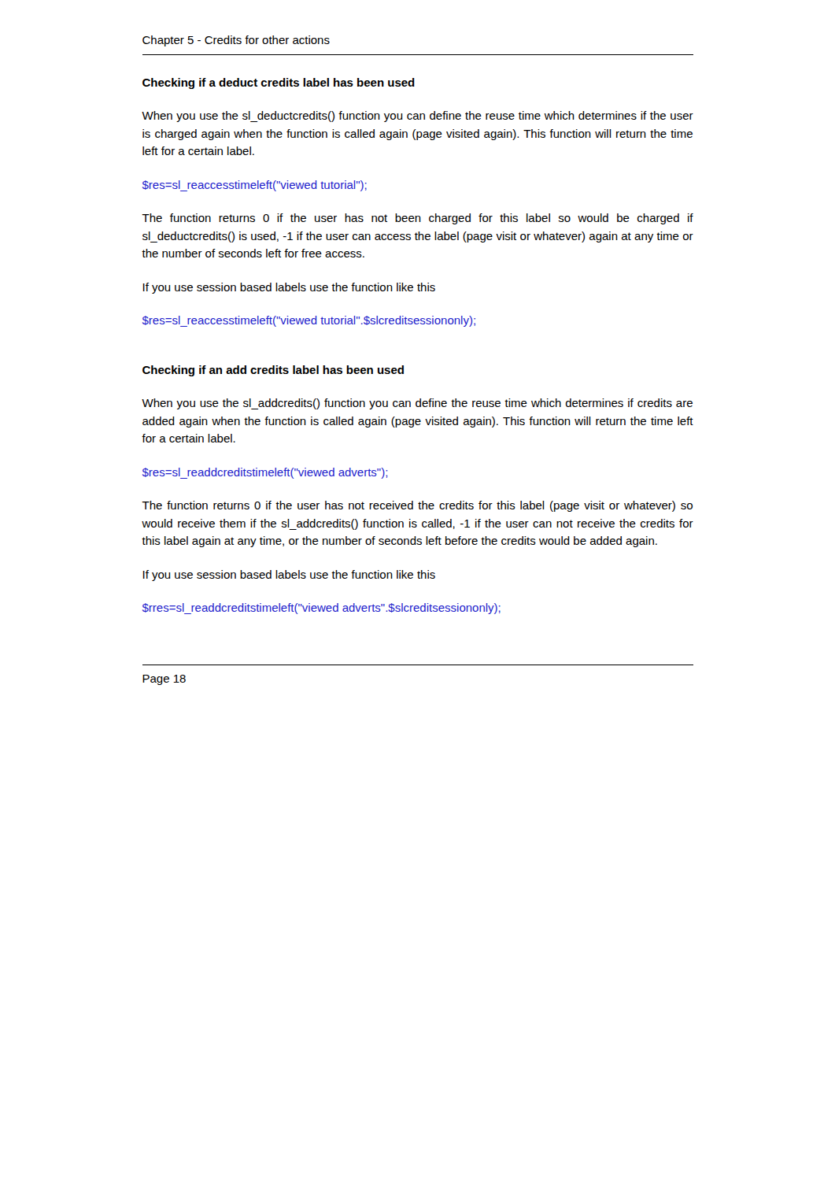Chapter 5 - Credits for other actions
Checking if a deduct credits label has been used
When you use the sl_deductcredits() function you can define the reuse time which determines if the user is charged again when the function is called again (page visited again). This function will return the time left for a certain label.
$res=sl_reaccesstimeleft("viewed tutorial");
The function returns 0 if the user has not been charged for this label so would be charged if sl_deductcredits() is used, -1 if the user can access the label (page visit or whatever) again at any time or the number of seconds left for free access.
If you use session based labels use the function like this
$res=sl_reaccesstimeleft("viewed tutorial".$slcreditsessiononly);
Checking if an add credits label has been used
When you use the sl_addcredits() function you can define the reuse time which determines if credits are added again when the function is called again (page visited again). This function will return the time left for a certain label.
$res=sl_readdcreditstimeleft("viewed adverts");
The function returns 0 if the user has not received the credits for this label (page visit or whatever) so would receive them if the sl_addcredits() function is called, -1 if the user can not receive the credits for this label again at any time, or the number of seconds left before the credits would be added again.
If you use session based labels use the function like this
$rres=sl_readdcreditstimeleft("viewed adverts".$slcreditsessiononly);
Page 18